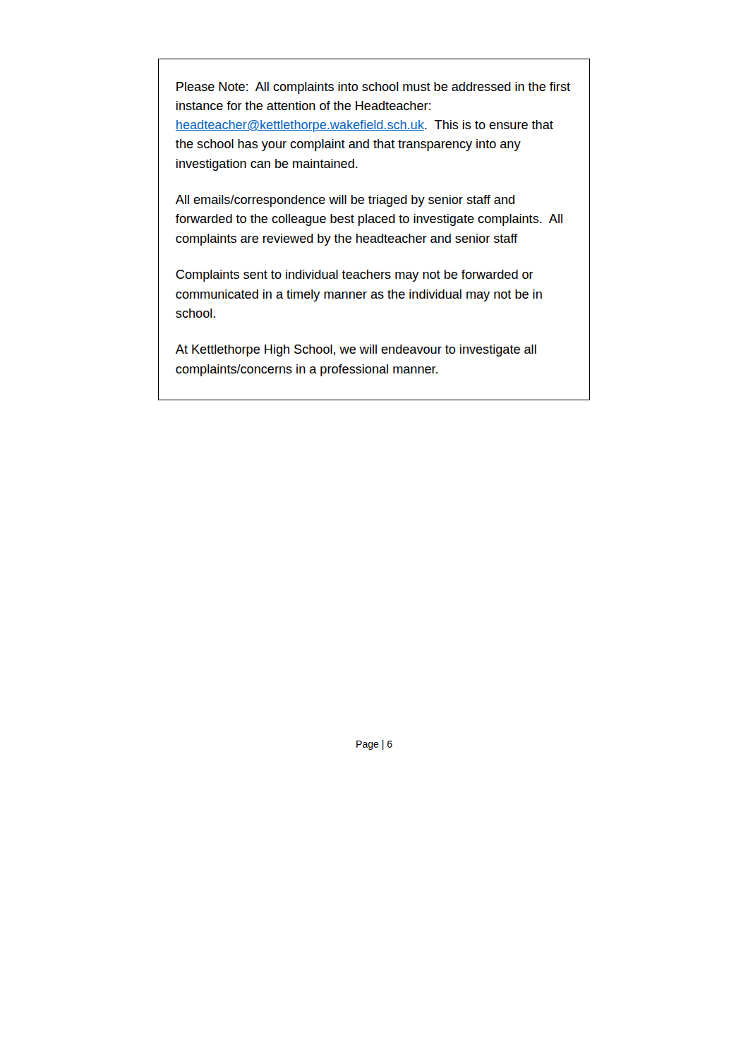Please Note: All complaints into school must be addressed in the first instance for the attention of the Headteacher: headteacher@kettlethorpe.wakefield.sch.uk. This is to ensure that the school has your complaint and that transparency into any investigation can be maintained.
All emails/correspondence will be triaged by senior staff and forwarded to the colleague best placed to investigate complaints. All complaints are reviewed by the headteacher and senior staff
Complaints sent to individual teachers may not be forwarded or communicated in a timely manner as the individual may not be in school.
At Kettlethorpe High School, we will endeavour to investigate all complaints/concerns in a professional manner.
Page | 6